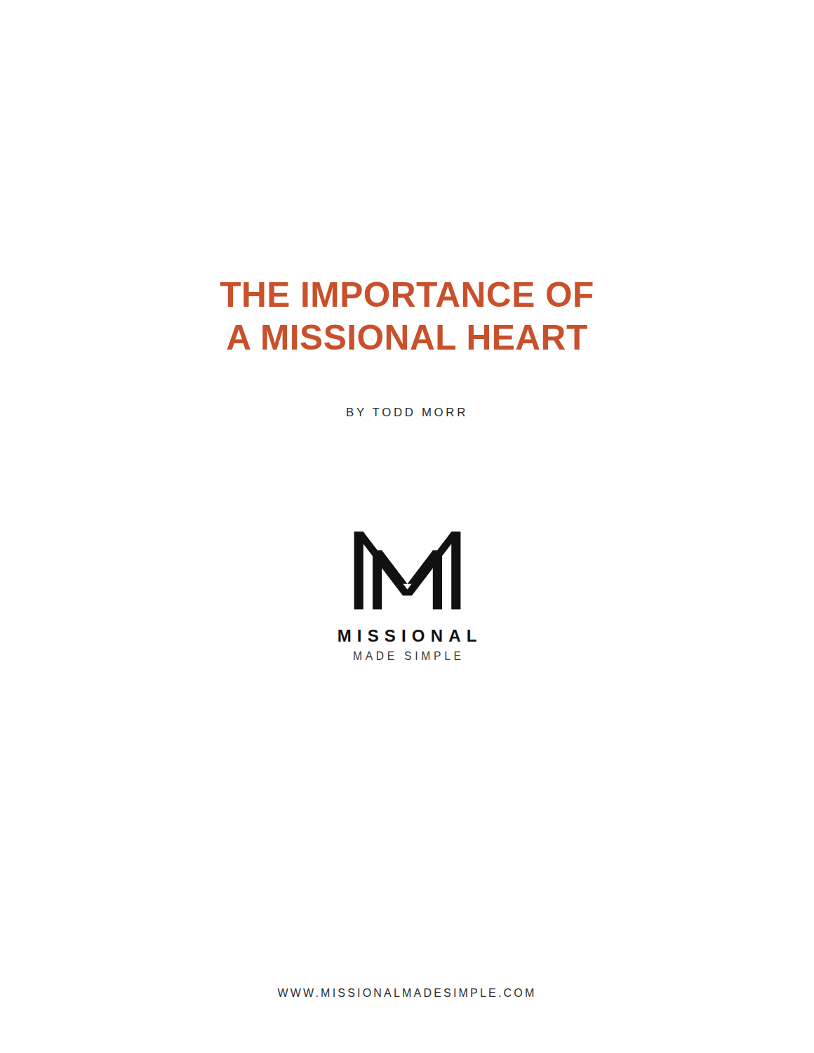The Importance of a Missional Heart
by Todd Morr
Missional
Made Simple
www.missionalmadesimple.com